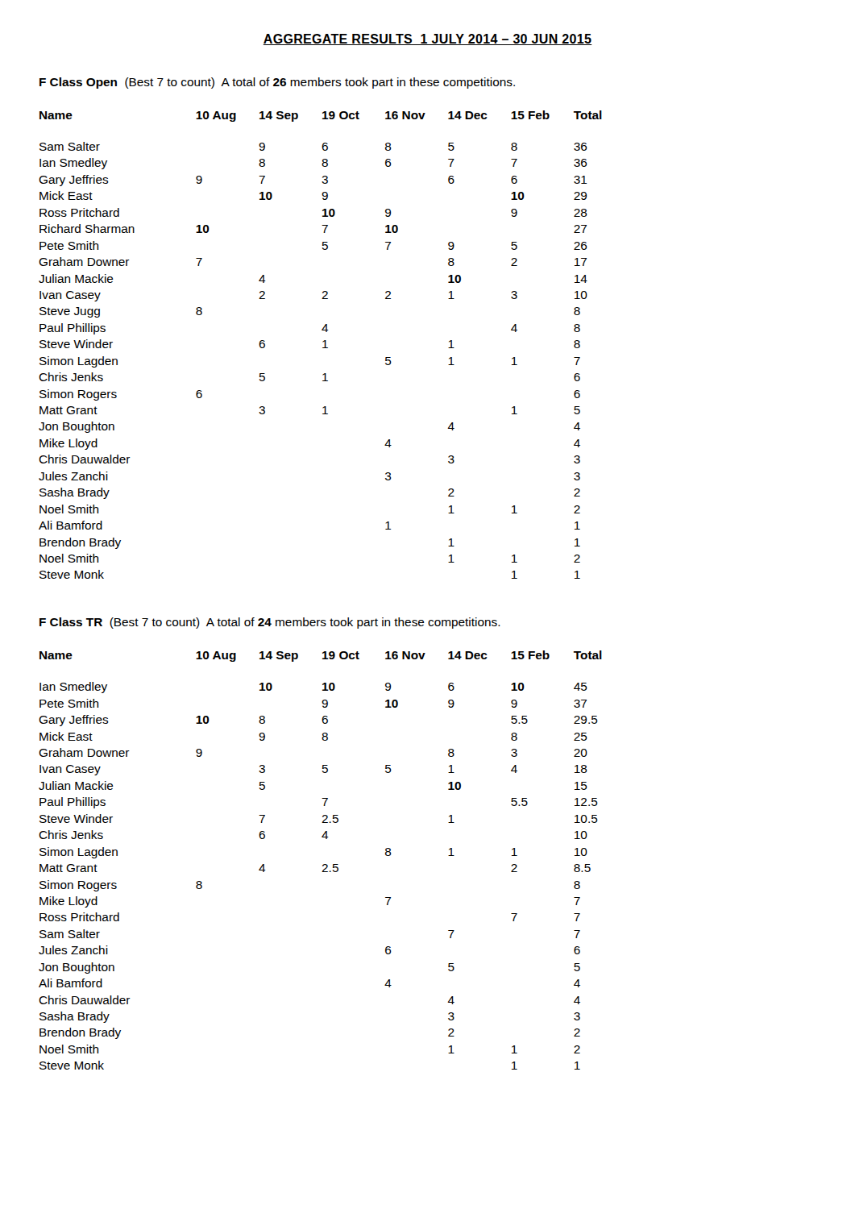AGGREGATE RESULTS 1 JULY 2014 – 30 JUN 2015
F Class Open (Best 7 to count) A total of 26 members took part in these competitions.
| Name | 10 Aug | 14 Sep | 19 Oct | 16 Nov | 14 Dec | 15 Feb | Total |
| --- | --- | --- | --- | --- | --- | --- | --- |
| Sam Salter | | 9 | 6 | 8 | 5 | 8 | 36 |
| Ian Smedley | | 8 | 8 | 6 | 7 | 7 | 36 |
| Gary Jeffries | 9 | 7 | 3 | | 6 | 6 | 31 |
| Mick East | | 10 | 9 | | | 10 | 29 |
| Ross Pritchard | | | 10 | 9 | | 9 | 28 |
| Richard Sharman | 10 | | 7 | 10 | | | 27 |
| Pete Smith | | | 5 | 7 | 9 | 5 | 26 |
| Graham Downer | 7 | | | | 8 | 2 | 17 |
| Julian Mackie | | 4 | | | 10 | | 14 |
| Ivan Casey | | 2 | 2 | 2 | 1 | 3 | 10 |
| Steve Jugg | 8 | | | | | | 8 |
| Paul Phillips | | | 4 | | | 4 | 8 |
| Steve Winder | | 6 | 1 | | 1 | | 8 |
| Simon Lagden | | | | 5 | 1 | 1 | 7 |
| Chris Jenks | | 5 | 1 | | | | 6 |
| Simon Rogers | 6 | | | | | | 6 |
| Matt Grant | | 3 | 1 | | | 1 | 5 |
| Jon Boughton | | | | | 4 | | 4 |
| Mike Lloyd | | | | 4 | | | 4 |
| Chris Dauwalder | | | | | 3 | | 3 |
| Jules Zanchi | | | | 3 | | | 3 |
| Sasha Brady | | | | | 2 | | 2 |
| Noel Smith | | | | | 1 | 1 | 2 |
| Ali Bamford | | | | 1 | | | 1 |
| Brendon Brady | | | | | 1 | | 1 |
| Noel Smith | | | | | 1 | 1 | 2 |
| Steve Monk | | | | | | 1 | 1 |
F Class TR (Best 7 to count) A total of 24 members took part in these competitions.
| Name | 10 Aug | 14 Sep | 19 Oct | 16 Nov | 14 Dec | 15 Feb | Total |
| --- | --- | --- | --- | --- | --- | --- | --- |
| Ian Smedley | | 10 | 10 | 9 | 6 | 10 | 45 |
| Pete Smith | | | 9 | 10 | 9 | 9 | 37 |
| Gary Jeffries | 10 | 8 | 6 | | | 5.5 | 29.5 |
| Mick East | | 9 | 8 | | | 8 | 25 |
| Graham Downer | 9 | | | | 8 | 3 | 20 |
| Ivan Casey | | 3 | 5 | 5 | 1 | 4 | 18 |
| Julian Mackie | | 5 | | | 10 | | 15 |
| Paul Phillips | | | 7 | | | 5.5 | 12.5 |
| Steve Winder | | 7 | 2.5 | | 1 | | 10.5 |
| Chris Jenks | | 6 | 4 | | | | 10 |
| Simon Lagden | | | | 8 | 1 | 1 | 10 |
| Matt Grant | | 4 | 2.5 | | | 2 | 8.5 |
| Simon Rogers | 8 | | | | | | 8 |
| Mike Lloyd | | | | 7 | | | 7 |
| Ross Pritchard | | | | | | 7 | 7 |
| Sam Salter | | | | | 7 | | 7 |
| Jules Zanchi | | | | 6 | | | 6 |
| Jon Boughton | | | | | 5 | | 5 |
| Ali Bamford | | | | 4 | | | 4 |
| Chris Dauwalder | | | | | 4 | | 4 |
| Sasha Brady | | | | | 3 | | 3 |
| Brendon Brady | | | | | 2 | | 2 |
| Noel Smith | | | | | 1 | 1 | 2 |
| Steve Monk | | | | | | 1 | 1 |